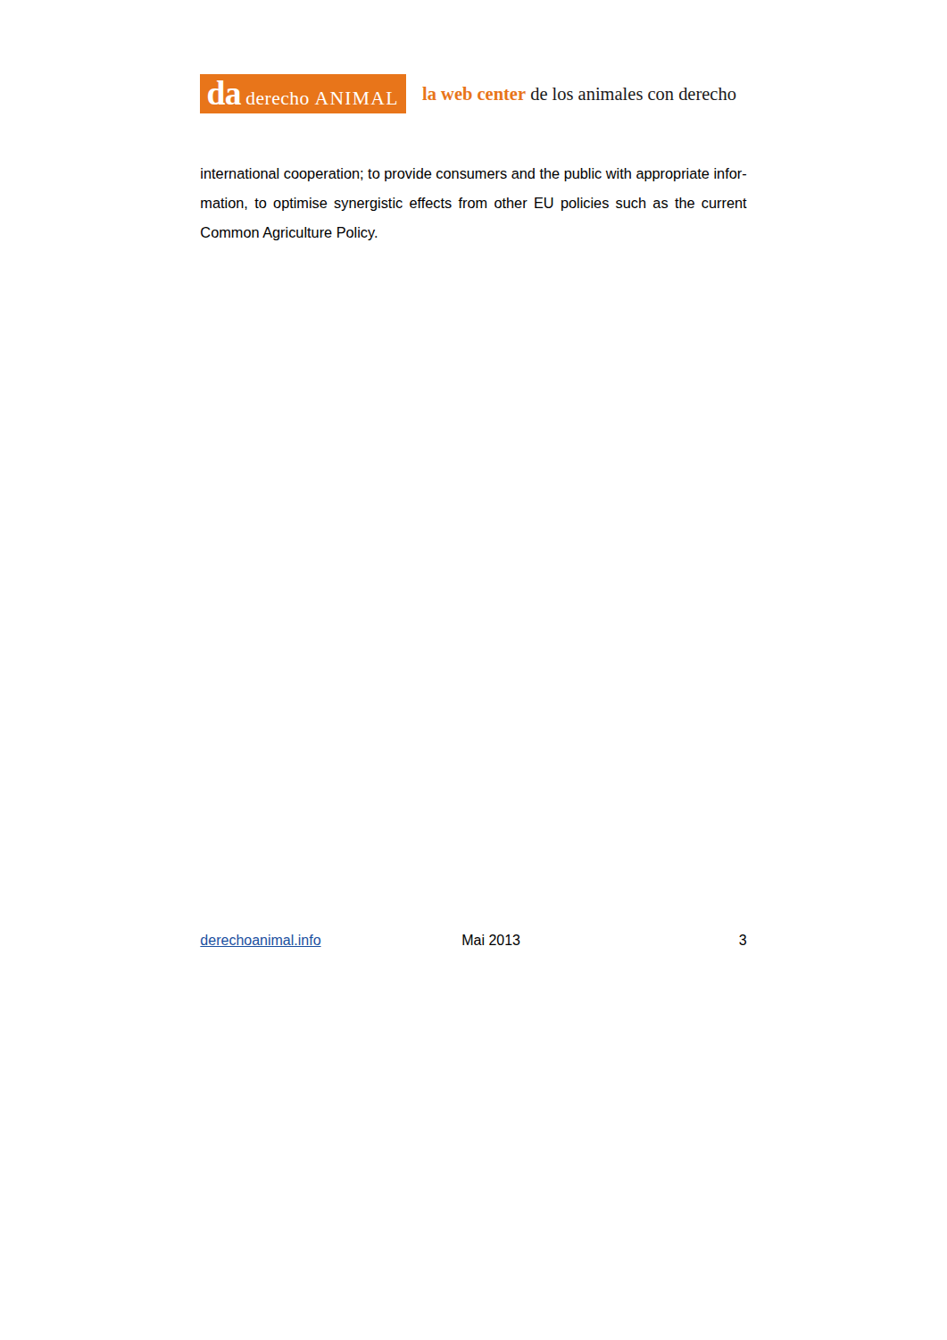dA derecho ANIMAL la web center de los animales con derecho
international cooperation; to provide consumers and the public with appropriate information, to optimise synergistic effects from other EU policies such as the current Common Agriculture Policy.
derechoanimal.info Mai 2013 3